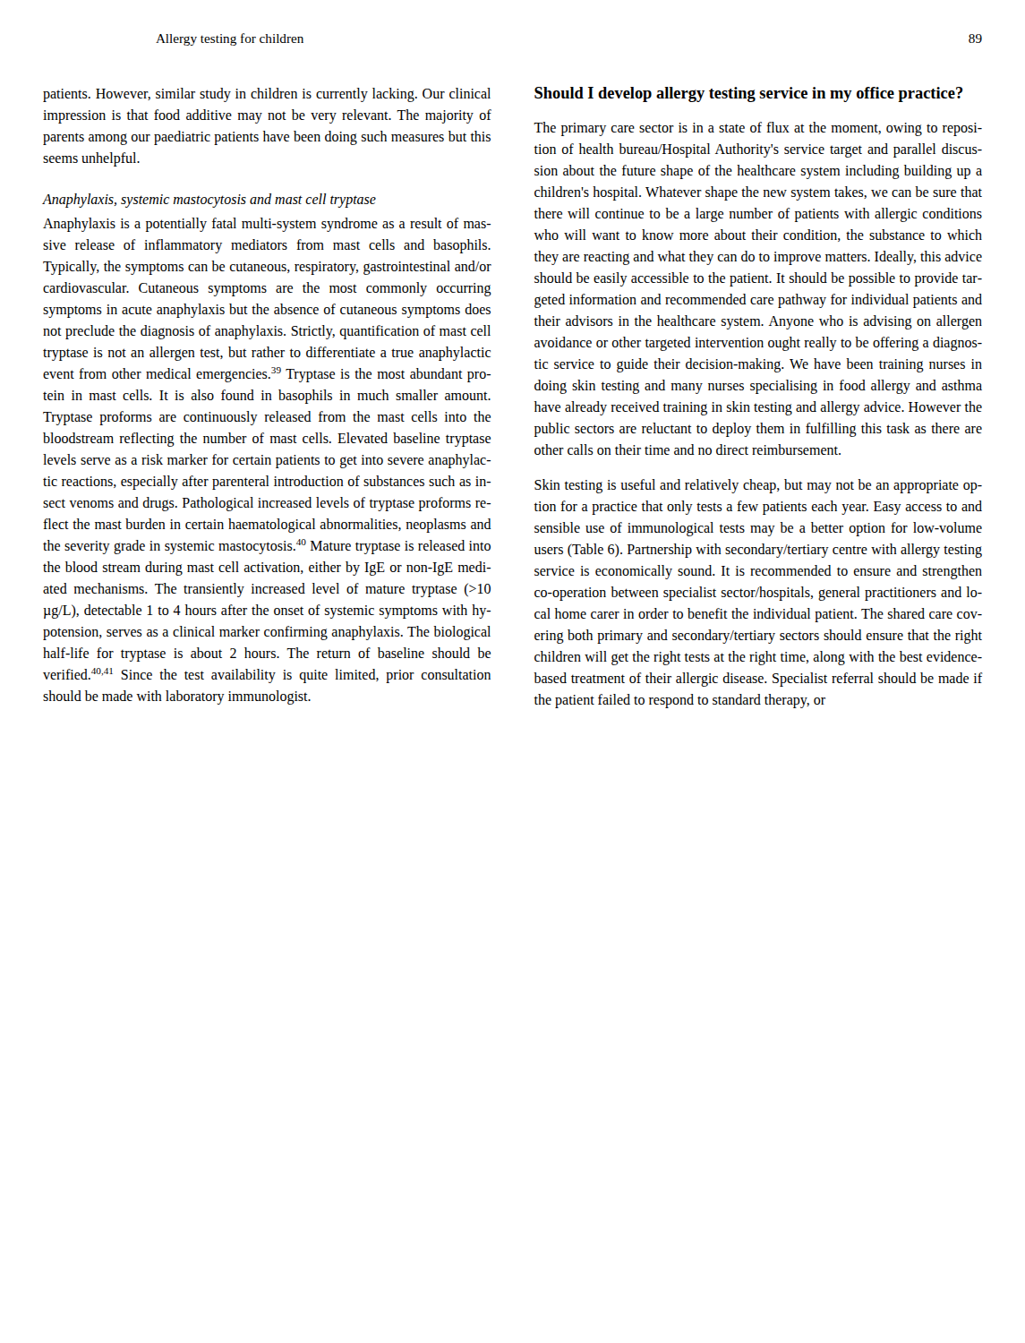Allergy testing for children 89
patients. However, similar study in children is currently lacking. Our clinical impression is that food additive may not be very relevant. The majority of parents among our paediatric patients have been doing such measures but this seems unhelpful.
Anaphylaxis, systemic mastocytosis and mast cell tryptase
Anaphylaxis is a potentially fatal multi-system syndrome as a result of massive release of inflammatory mediators from mast cells and basophils. Typically, the symptoms can be cutaneous, respiratory, gastrointestinal and/or cardiovascular. Cutaneous symptoms are the most commonly occurring symptoms in acute anaphylaxis but the absence of cutaneous symptoms does not preclude the diagnosis of anaphylaxis. Strictly, quantification of mast cell tryptase is not an allergen test, but rather to differentiate a true anaphylactic event from other medical emergencies.39 Tryptase is the most abundant protein in mast cells. It is also found in basophils in much smaller amount. Tryptase proforms are continuously released from the mast cells into the bloodstream reflecting the number of mast cells. Elevated baseline tryptase levels serve as a risk marker for certain patients to get into severe anaphylactic reactions, especially after parenteral introduction of substances such as insect venoms and drugs. Pathological increased levels of tryptase proforms reflect the mast burden in certain haematological abnormalities, neoplasms and the severity grade in systemic mastocytosis.40 Mature tryptase is released into the blood stream during mast cell activation, either by IgE or non-IgE mediated mechanisms. The transiently increased level of mature tryptase (>10 µg/L), detectable 1 to 4 hours after the onset of systemic symptoms with hypotension, serves as a clinical marker confirming anaphylaxis. The biological half-life for tryptase is about 2 hours. The return of baseline should be verified.40,41 Since the test availability is quite limited, prior consultation should be made with laboratory immunologist.
Should I develop allergy testing service in my office practice?
The primary care sector is in a state of flux at the moment, owing to reposition of health bureau/Hospital Authority's service target and parallel discussion about the future shape of the healthcare system including building up a children's hospital. Whatever shape the new system takes, we can be sure that there will continue to be a large number of patients with allergic conditions who will want to know more about their condition, the substance to which they are reacting and what they can do to improve matters. Ideally, this advice should be easily accessible to the patient. It should be possible to provide targeted information and recommended care pathway for individual patients and their advisors in the healthcare system. Anyone who is advising on allergen avoidance or other targeted intervention ought really to be offering a diagnostic service to guide their decision-making. We have been training nurses in doing skin testing and many nurses specialising in food allergy and asthma have already received training in skin testing and allergy advice. However the public sectors are reluctant to deploy them in fulfilling this task as there are other calls on their time and no direct reimbursement.
Skin testing is useful and relatively cheap, but may not be an appropriate option for a practice that only tests a few patients each year. Easy access to and sensible use of immunological tests may be a better option for low-volume users (Table 6). Partnership with secondary/tertiary centre with allergy testing service is economically sound. It is recommended to ensure and strengthen co-operation between specialist sector/hospitals, general practitioners and local home carer in order to benefit the individual patient. The shared care covering both primary and secondary/tertiary sectors should ensure that the right children will get the right tests at the right time, along with the best evidence-based treatment of their allergic disease. Specialist referral should be made if the patient failed to respond to standard therapy, or